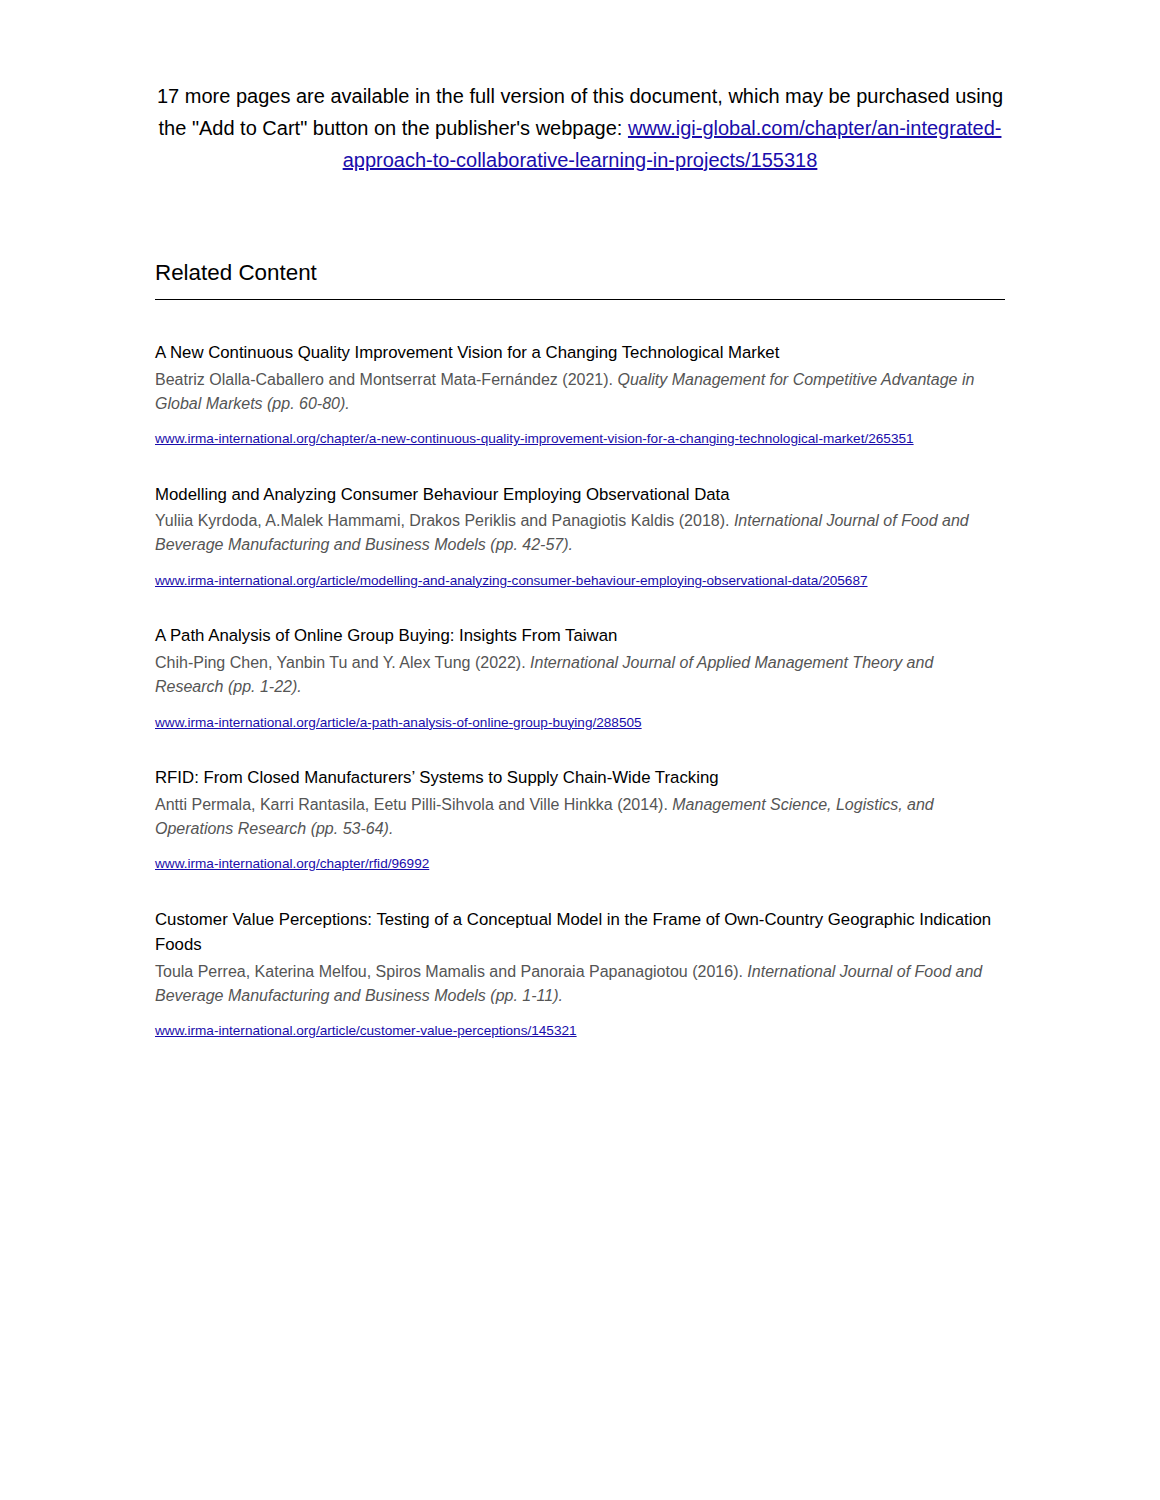17 more pages are available in the full version of this document, which may be purchased using the "Add to Cart" button on the publisher's webpage: www.igi-global.com/chapter/an-integrated-approach-to-collaborative-learning-in-projects/155318
Related Content
A New Continuous Quality Improvement Vision for a Changing Technological Market
Beatriz Olalla-Caballero and Montserrat Mata-Fernández (2021). Quality Management for Competitive Advantage in Global Markets (pp. 60-80).
www.irma-international.org/chapter/a-new-continuous-quality-improvement-vision-for-a-changing-technological-market/265351
Modelling and Analyzing Consumer Behaviour Employing Observational Data
Yuliia Kyrdoda, A.Malek Hammami, Drakos Periklis and Panagiotis Kaldis (2018). International Journal of Food and Beverage Manufacturing and Business Models (pp. 42-57).
www.irma-international.org/article/modelling-and-analyzing-consumer-behaviour-employing-observational-data/205687
A Path Analysis of Online Group Buying: Insights From Taiwan
Chih-Ping Chen, Yanbin Tu and Y. Alex Tung (2022). International Journal of Applied Management Theory and Research (pp. 1-22).
www.irma-international.org/article/a-path-analysis-of-online-group-buying/288505
RFID: From Closed Manufacturers’ Systems to Supply Chain-Wide Tracking
Antti Permala, Karri Rantasila, Eetu Pilli-Sihvola and Ville Hinkka (2014). Management Science, Logistics, and Operations Research (pp. 53-64).
www.irma-international.org/chapter/rfid/96992
Customer Value Perceptions: Testing of a Conceptual Model in the Frame of Own-Country Geographic Indication Foods
Toula Perrea, Katerina Melfou, Spiros Mamalis and Panoraia Papanagiotou (2016). International Journal of Food and Beverage Manufacturing and Business Models (pp. 1-11).
www.irma-international.org/article/customer-value-perceptions/145321